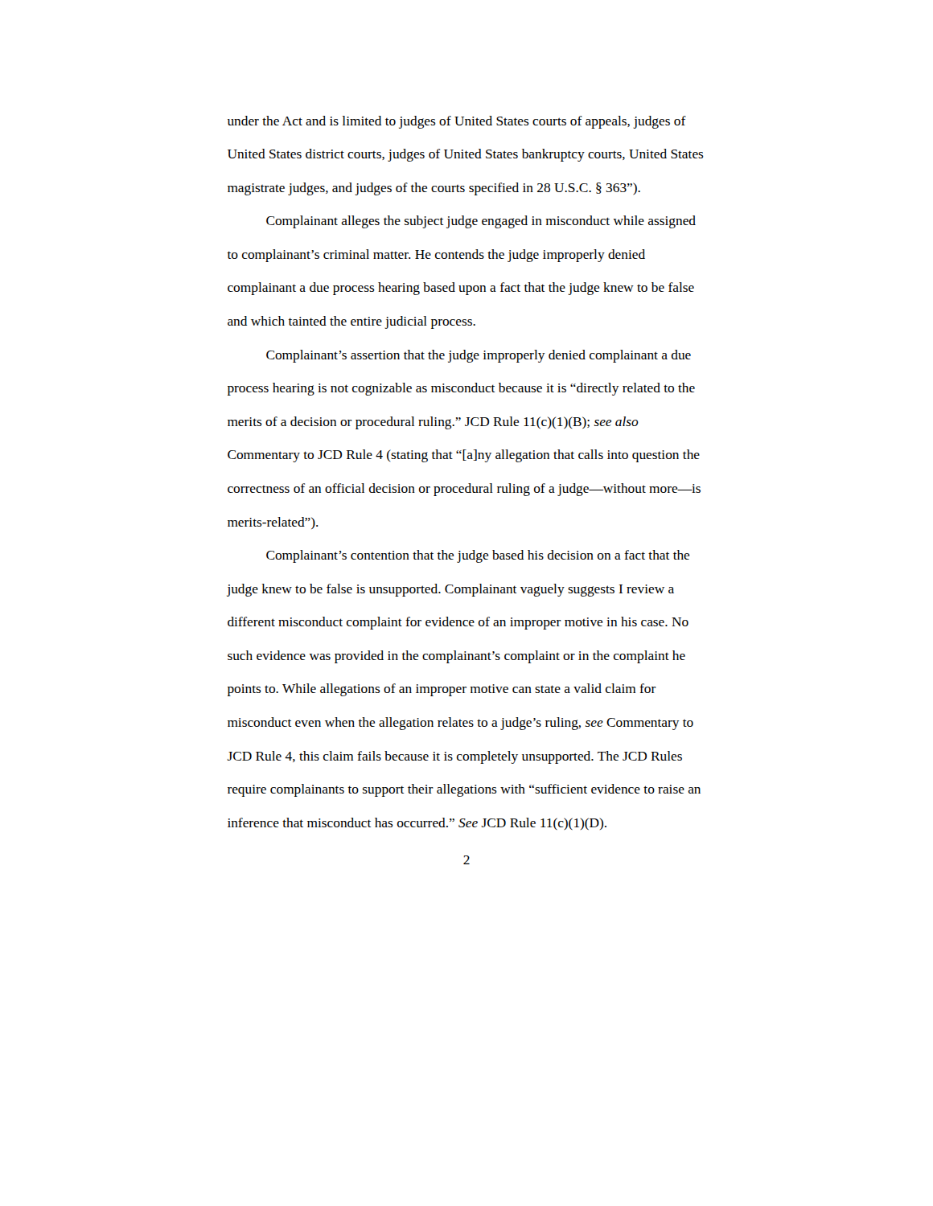under the Act and is limited to judges of United States courts of appeals, judges of United States district courts, judges of United States bankruptcy courts, United States magistrate judges, and judges of the courts specified in 28 U.S.C. § 363”).
Complainant alleges the subject judge engaged in misconduct while assigned to complainant’s criminal matter. He contends the judge improperly denied complainant a due process hearing based upon a fact that the judge knew to be false and which tainted the entire judicial process.
Complainant’s assertion that the judge improperly denied complainant a due process hearing is not cognizable as misconduct because it is “directly related to the merits of a decision or procedural ruling.” JCD Rule 11(c)(1)(B); see also Commentary to JCD Rule 4 (stating that “[a]ny allegation that calls into question the correctness of an official decision or procedural ruling of a judge—without more—is merits-related”).
Complainant’s contention that the judge based his decision on a fact that the judge knew to be false is unsupported. Complainant vaguely suggests I review a different misconduct complaint for evidence of an improper motive in his case. No such evidence was provided in the complainant’s complaint or in the complaint he points to. While allegations of an improper motive can state a valid claim for misconduct even when the allegation relates to a judge’s ruling, see Commentary to JCD Rule 4, this claim fails because it is completely unsupported. The JCD Rules require complainants to support their allegations with “sufficient evidence to raise an inference that misconduct has occurred.” See JCD Rule 11(c)(1)(D).
2